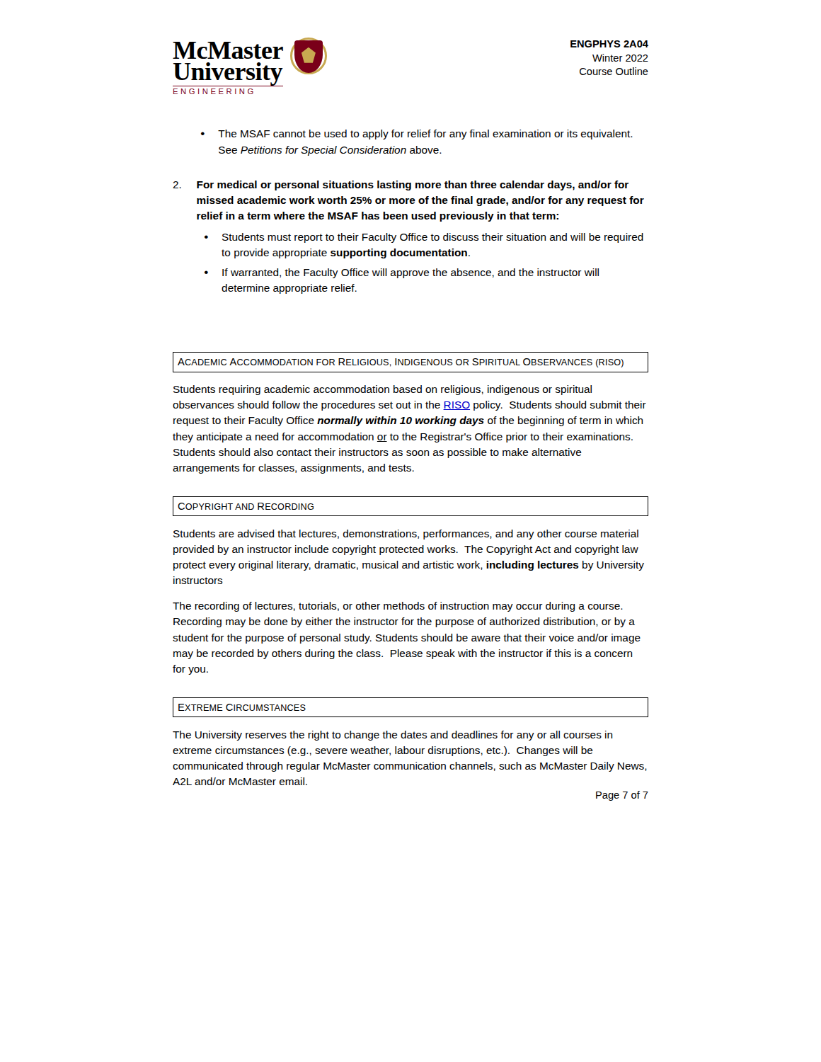McMaster University ENGINEERING
ENGPHYS 2A04
Winter 2022
Course Outline
The MSAF cannot be used to apply for relief for any final examination or its equivalent. See Petitions for Special Consideration above.
For medical or personal situations lasting more than three calendar days, and/or for missed academic work worth 25% or more of the final grade, and/or for any request for relief in a term where the MSAF has been used previously in that term:
Students must report to their Faculty Office to discuss their situation and will be required to provide appropriate supporting documentation.
If warranted, the Faculty Office will approve the absence, and the instructor will determine appropriate relief.
ACADEMIC ACCOMMODATION FOR RELIGIOUS, INDIGENOUS OR SPIRITUAL OBSERVANCES (RISO)
Students requiring academic accommodation based on religious, indigenous or spiritual observances should follow the procedures set out in the RISO policy. Students should submit their request to their Faculty Office normally within 10 working days of the beginning of term in which they anticipate a need for accommodation or to the Registrar's Office prior to their examinations. Students should also contact their instructors as soon as possible to make alternative arrangements for classes, assignments, and tests.
COPYRIGHT AND RECORDING
Students are advised that lectures, demonstrations, performances, and any other course material provided by an instructor include copyright protected works. The Copyright Act and copyright law protect every original literary, dramatic, musical and artistic work, including lectures by University instructors
The recording of lectures, tutorials, or other methods of instruction may occur during a course. Recording may be done by either the instructor for the purpose of authorized distribution, or by a student for the purpose of personal study. Students should be aware that their voice and/or image may be recorded by others during the class. Please speak with the instructor if this is a concern for you.
EXTREME CIRCUMSTANCES
The University reserves the right to change the dates and deadlines for any or all courses in extreme circumstances (e.g., severe weather, labour disruptions, etc.). Changes will be communicated through regular McMaster communication channels, such as McMaster Daily News, A2L and/or McMaster email.
Page 7 of 7